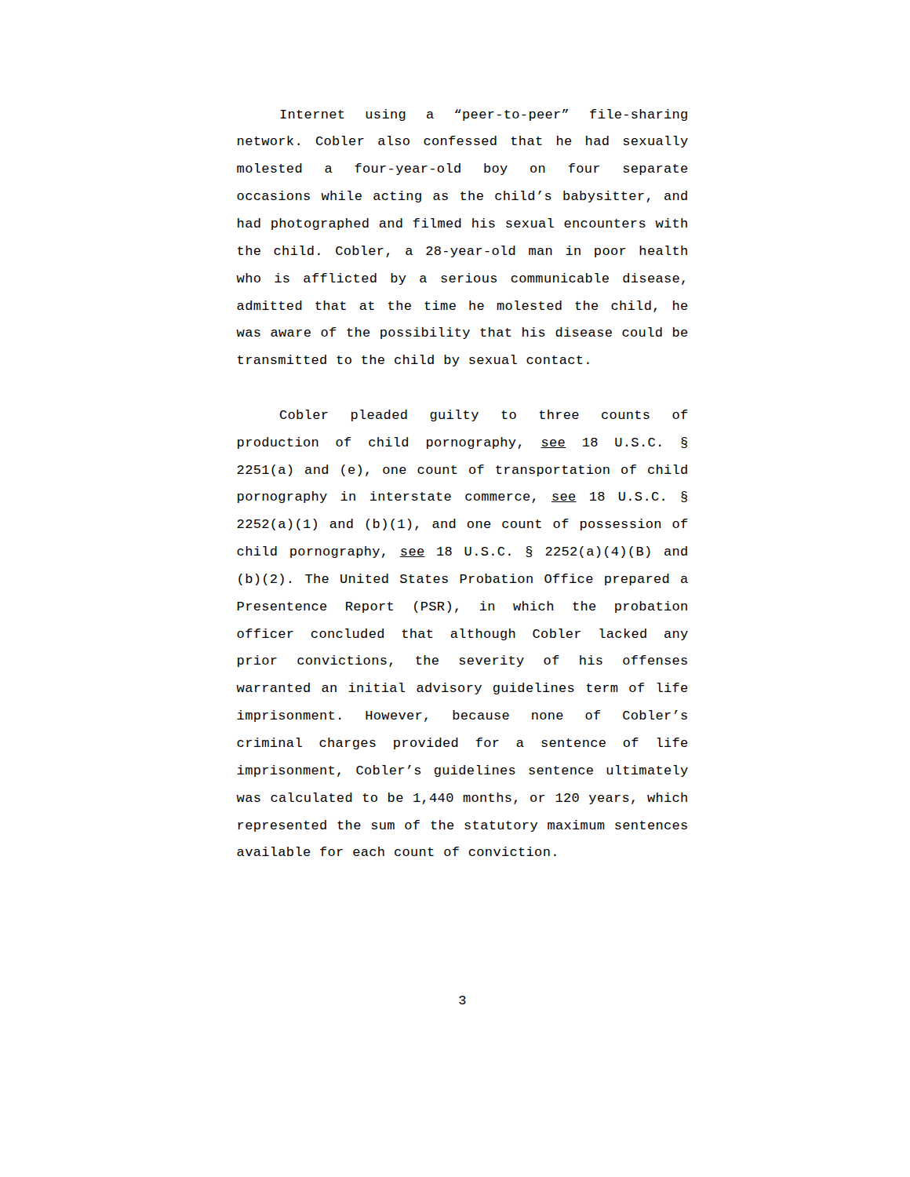Internet using a “peer-to-peer” file-sharing network. Cobler also confessed that he had sexually molested a four-year-old boy on four separate occasions while acting as the child’s babysitter, and had photographed and filmed his sexual encounters with the child. Cobler, a 28-year-old man in poor health who is afflicted by a serious communicable disease, admitted that at the time he molested the child, he was aware of the possibility that his disease could be transmitted to the child by sexual contact.
Cobler pleaded guilty to three counts of production of child pornography, see 18 U.S.C. § 2251(a) and (e), one count of transportation of child pornography in interstate commerce, see 18 U.S.C. § 2252(a)(1) and (b)(1), and one count of possession of child pornography, see 18 U.S.C. § 2252(a)(4)(B) and (b)(2). The United States Probation Office prepared a Presentence Report (PSR), in which the probation officer concluded that although Cobler lacked any prior convictions, the severity of his offenses warranted an initial advisory guidelines term of life imprisonment. However, because none of Cobler’s criminal charges provided for a sentence of life imprisonment, Cobler’s guidelines sentence ultimately was calculated to be 1,440 months, or 120 years, which represented the sum of the statutory maximum sentences available for each count of conviction.
3